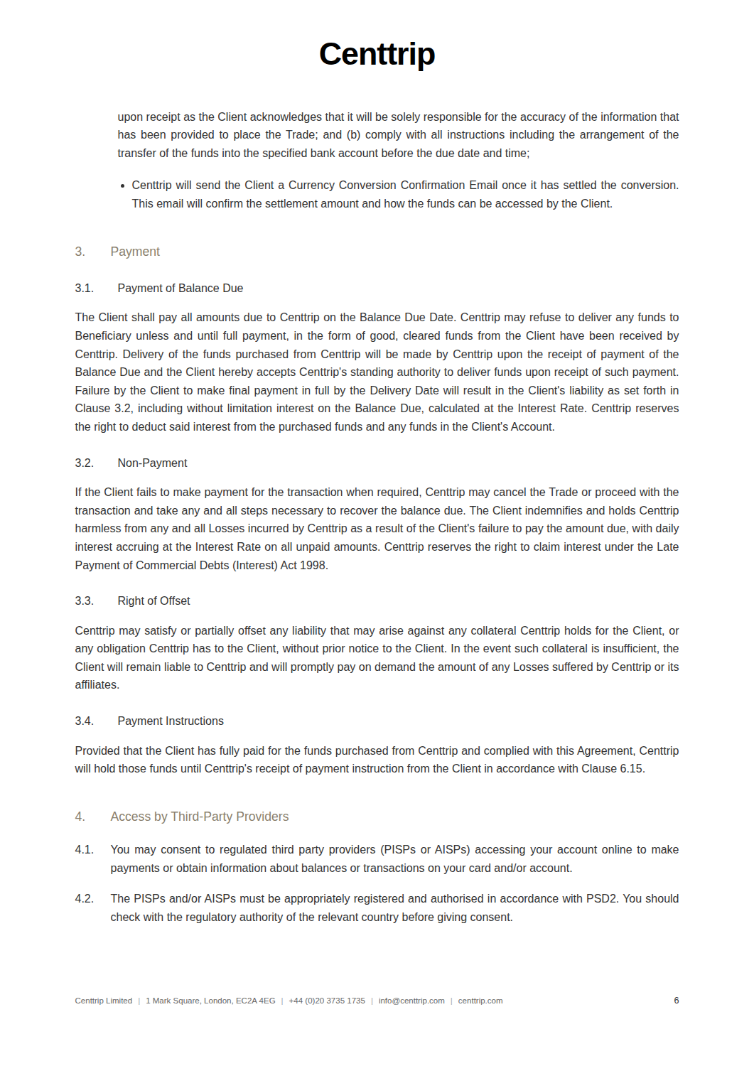Centtrip
upon receipt as the Client acknowledges that it will be solely responsible for the accuracy of the information that has been provided to place the Trade; and (b) comply with all instructions including the arrangement of the transfer of the funds into the specified bank account before the due date and time;
Centtrip will send the Client a Currency Conversion Confirmation Email once it has settled the conversion. This email will confirm the settlement amount and how the funds can be accessed by the Client.
3. Payment
3.1. Payment of Balance Due
The Client shall pay all amounts due to Centtrip on the Balance Due Date. Centtrip may refuse to deliver any funds to Beneficiary unless and until full payment, in the form of good, cleared funds from the Client have been received by Centtrip. Delivery of the funds purchased from Centtrip will be made by Centtrip upon the receipt of payment of the Balance Due and the Client hereby accepts Centtrip's standing authority to deliver funds upon receipt of such payment. Failure by the Client to make final payment in full by the Delivery Date will result in the Client's liability as set forth in Clause 3.2, including without limitation interest on the Balance Due, calculated at the Interest Rate. Centtrip reserves the right to deduct said interest from the purchased funds and any funds in the Client's Account.
3.2. Non-Payment
If the Client fails to make payment for the transaction when required, Centtrip may cancel the Trade or proceed with the transaction and take any and all steps necessary to recover the balance due. The Client indemnifies and holds Centtrip harmless from any and all Losses incurred by Centtrip as a result of the Client's failure to pay the amount due, with daily interest accruing at the Interest Rate on all unpaid amounts. Centtrip reserves the right to claim interest under the Late Payment of Commercial Debts (Interest) Act 1998.
3.3. Right of Offset
Centtrip may satisfy or partially offset any liability that may arise against any collateral Centtrip holds for the Client, or any obligation Centtrip has to the Client, without prior notice to the Client. In the event such collateral is insufficient, the Client will remain liable to Centtrip and will promptly pay on demand the amount of any Losses suffered by Centtrip or its affiliates.
3.4. Payment Instructions
Provided that the Client has fully paid for the funds purchased from Centtrip and complied with this Agreement, Centtrip will hold those funds until Centtrip's receipt of payment instruction from the Client in accordance with Clause 6.15.
4. Access by Third-Party Providers
4.1.
You may consent to regulated third party providers (PISPs or AISPs) accessing your account online to make payments or obtain information about balances or transactions on your card and/or account.
4.2.
The PISPs and/or AISPs must be appropriately registered and authorised in accordance with PSD2. You should check with the regulatory authority of the relevant country before giving consent.
Centtrip Limited|1 Mark Square, London, EC2A 4EG|+44 (0)20 3735 1735|info@centtrip.com|centtrip.com
6